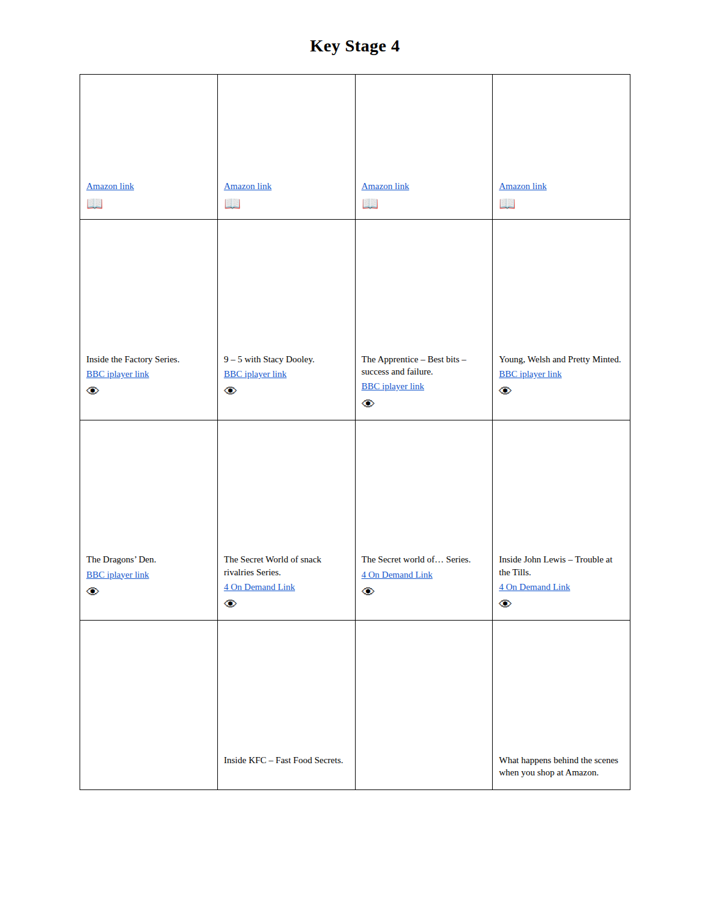Key Stage 4
| Amazon link 📖 | Amazon link 📖 | Amazon link 📖 | Amazon link 📖 |
| Inside the Factory Series. BBC iplayer link 👁 | 9 – 5 with Stacy Dooley. BBC iplayer link 👁 | The Apprentice – Best bits – success and failure. BBC iplayer link 👁 | Young, Welsh and Pretty Minted. BBC iplayer link 👁 |
| The Dragons’ Den. BBC iplayer link 👁 | The Secret World of snack rivalries Series. 4 On Demand Link 👁 | The Secret world of… Series. 4 On Demand Link 👁 | Inside John Lewis – Trouble at the Tills. 4 On Demand Link 👁 |
| | Inside KFC – Fast Food Secrets. | | What happens behind the scenes when you shop at Amazon. |